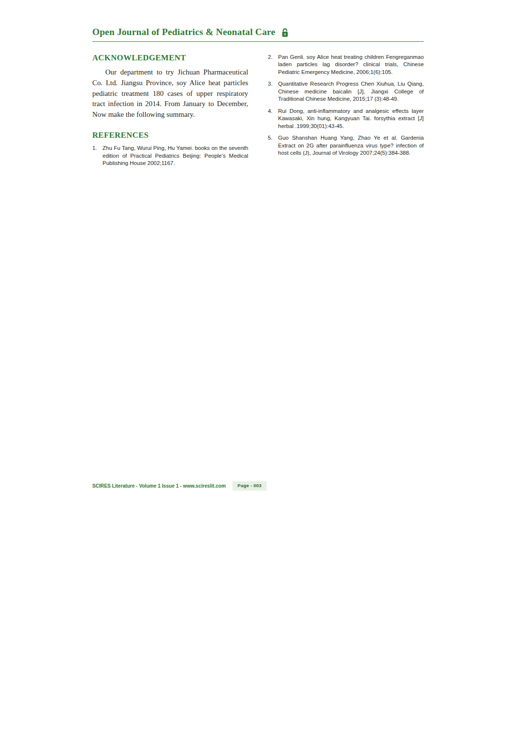Open Journal of Pediatrics & Neonatal Care
Acknowledgement
Our department to try Jichuan Pharmaceutical Co. Ltd. Jiangsu Province, soy Alice heat particles pediatric treatment 180 cases of upper respiratory tract infection in 2014. From January to December, Now make the following summary.
References
Zhu Fu Tang, Wurui Ping, Hu Yamei. books on the seventh edition of Practical Pediatrics Beijing: People’s Medical Publishing House 2002;1167.
Pan Genli. soy Alice heat treating children Fengreganmao laden particles lag disorder? clinical trials, Chinese Pediatric Emergency Medicine, 2006;1(6):105.
Quantitative Research Progress Chen Xiuhua, Liu Qiang, Chinese medicine baicalin [J], Jiangxi College of Traditional Chinese Medicine, 2015;17 (3):48-49.
Rui Dong, anti-inflammatory and analgesic effects layer Kawasaki, Xin hung, Kangyuan Tai. forsythia extract [J] herbal .1999;30(01):43-45.
Guo Shanshan Huang Yang, Zhao Ye et al. Gardenia Extract on 2G after parainfluenza virus type? infection of host cells (J), Journal of Virology 2007;24(5):384-388.
SCIRES Literature - Volume 1 Issue 1 - www.scireslit.com
Page - 003